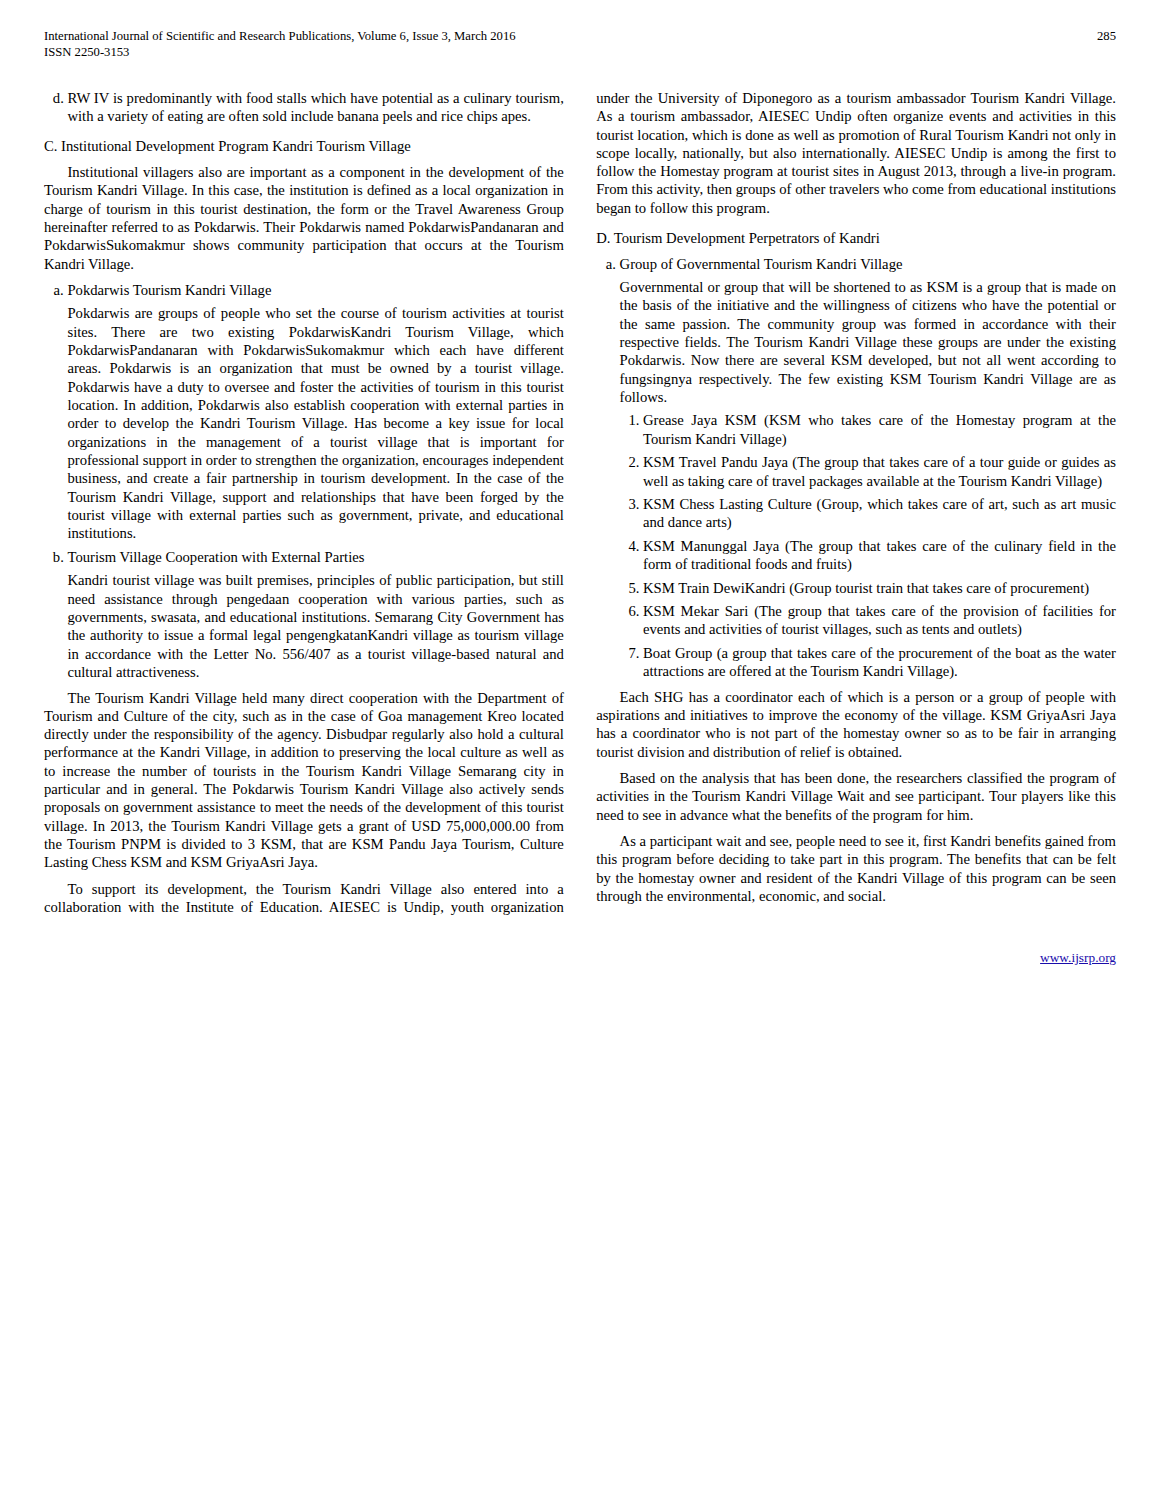International Journal of Scientific and Research Publications, Volume 6, Issue 3, March 2016
ISSN 2250-3153
285
RW IV is predominantly with food stalls which have potential as a culinary tourism, with a variety of eating are often sold include banana peels and rice chips apes.
C. Institutional Development Program Kandri Tourism Village
Institutional villagers also are important as a component in the development of the Tourism Kandri Village. In this case, the institution is defined as a local organization in charge of tourism in this tourist destination, the form or the Travel Awareness Group hereinafter referred to as Pokdarwis. Their Pokdarwis named PokdarwisPandanaran and PokdarwisSukomakmur shows community participation that occurs at the Tourism Kandri Village.
Pokdarwis Tourism Kandri Village
Pokdarwis are groups of people who set the course of tourism activities at tourist sites. There are two existing PokdarwisKandri Tourism Village, which PokdarwisPandanaran with PokdarwisSukomakmur which each have different areas. Pokdarwis is an organization that must be owned by a tourist village. Pokdarwis have a duty to oversee and foster the activities of tourism in this tourist location. In addition, Pokdarwis also establish cooperation with external parties in order to develop the Kandri Tourism Village. Has become a key issue for local organizations in the management of a tourist village that is important for professional support in order to strengthen the organization, encourages independent business, and create a fair partnership in tourism development. In the case of the Tourism Kandri Village, support and relationships that have been forged by the tourist village with external parties such as government, private, and educational institutions.
Tourism Village Cooperation with External Parties
Kandri tourist village was built premises, principles of public participation, but still need assistance through pengedaan cooperation with various parties, such as governments, swasata, and educational institutions. Semarang City Government has the authority to issue a formal legal pengengkatanKandri village as tourism village in accordance with the Letter No. 556/407 as a tourist village-based natural and cultural attractiveness.
The Tourism Kandri Village held many direct cooperation with the Department of Tourism and Culture of the city, such as in the case of Goa management Kreo located directly under the responsibility of the agency. Disbudpar regularly also hold a cultural performance at the Kandri Village, in addition to preserving the local culture as well as to increase the number of tourists in the Tourism Kandri Village Semarang city in particular and in general. The Pokdarwis Tourism Kandri Village also actively sends proposals on government assistance to meet the needs of the development of this tourist village. In 2013, the Tourism Kandri Village gets a grant of USD 75,000,000.00 from the Tourism PNPM is divided to 3 KSM, that are KSM Pandu Jaya Tourism, Culture Lasting Chess KSM and KSM GriyaAsri Jaya.
To support its development, the Tourism Kandri Village also entered into a collaboration with the Institute of Education. AIESEC is Undip, youth organization under the University of Diponegoro as a tourism ambassador Tourism Kandri Village. As a tourism ambassador, AIESEC Undip often organize events and activities in this tourist location, which is done as well as promotion of Rural Tourism Kandri not only in scope locally, nationally, but also internationally. AIESEC Undip is among the first to follow the Homestay program at tourist sites in August 2013, through a live-in program. From this activity, then groups of other travelers who come from educational institutions began to follow this program.
D. Tourism Development Perpetrators of Kandri
Group of Governmental Tourism Kandri Village
Governmental or group that will be shortened to as KSM is a group that is made on the basis of the initiative and the willingness of citizens who have the potential or the same passion. The community group was formed in accordance with their respective fields. The Tourism Kandri Village these groups are under the existing Pokdarwis. Now there are several KSM developed, but not all went according to fungsingnya respectively. The few existing KSM Tourism Kandri Village are as follows.
Grease Jaya KSM (KSM who takes care of the Homestay program at the Tourism Kandri Village)
KSM Travel Pandu Jaya (The group that takes care of a tour guide or guides as well as taking care of travel packages available at the Tourism Kandri Village)
KSM Chess Lasting Culture (Group, which takes care of art, such as art music and dance arts)
KSM Manunggal Jaya (The group that takes care of the culinary field in the form of traditional foods and fruits)
KSM Train DewiKandri (Group tourist train that takes care of procurement)
KSM Mekar Sari (The group that takes care of the provision of facilities for events and activities of tourist villages, such as tents and outlets)
Boat Group (a group that takes care of the procurement of the boat as the water attractions are offered at the Tourism Kandri Village).
Each SHG has a coordinator each of which is a person or a group of people with aspirations and initiatives to improve the economy of the village. KSM GriyaAsri Jaya has a coordinator who is not part of the homestay owner so as to be fair in arranging tourist division and distribution of relief is obtained.
Based on the analysis that has been done, the researchers classified the program of activities in the Tourism Kandri Village Wait and see participant. Tour players like this need to see in advance what the benefits of the program for him.
As a participant wait and see, people need to see it, first Kandri benefits gained from this program before deciding to take part in this program. The benefits that can be felt by the homestay owner and resident of the Kandri Village of this program can be seen through the environmental, economic, and social.
www.ijsrp.org